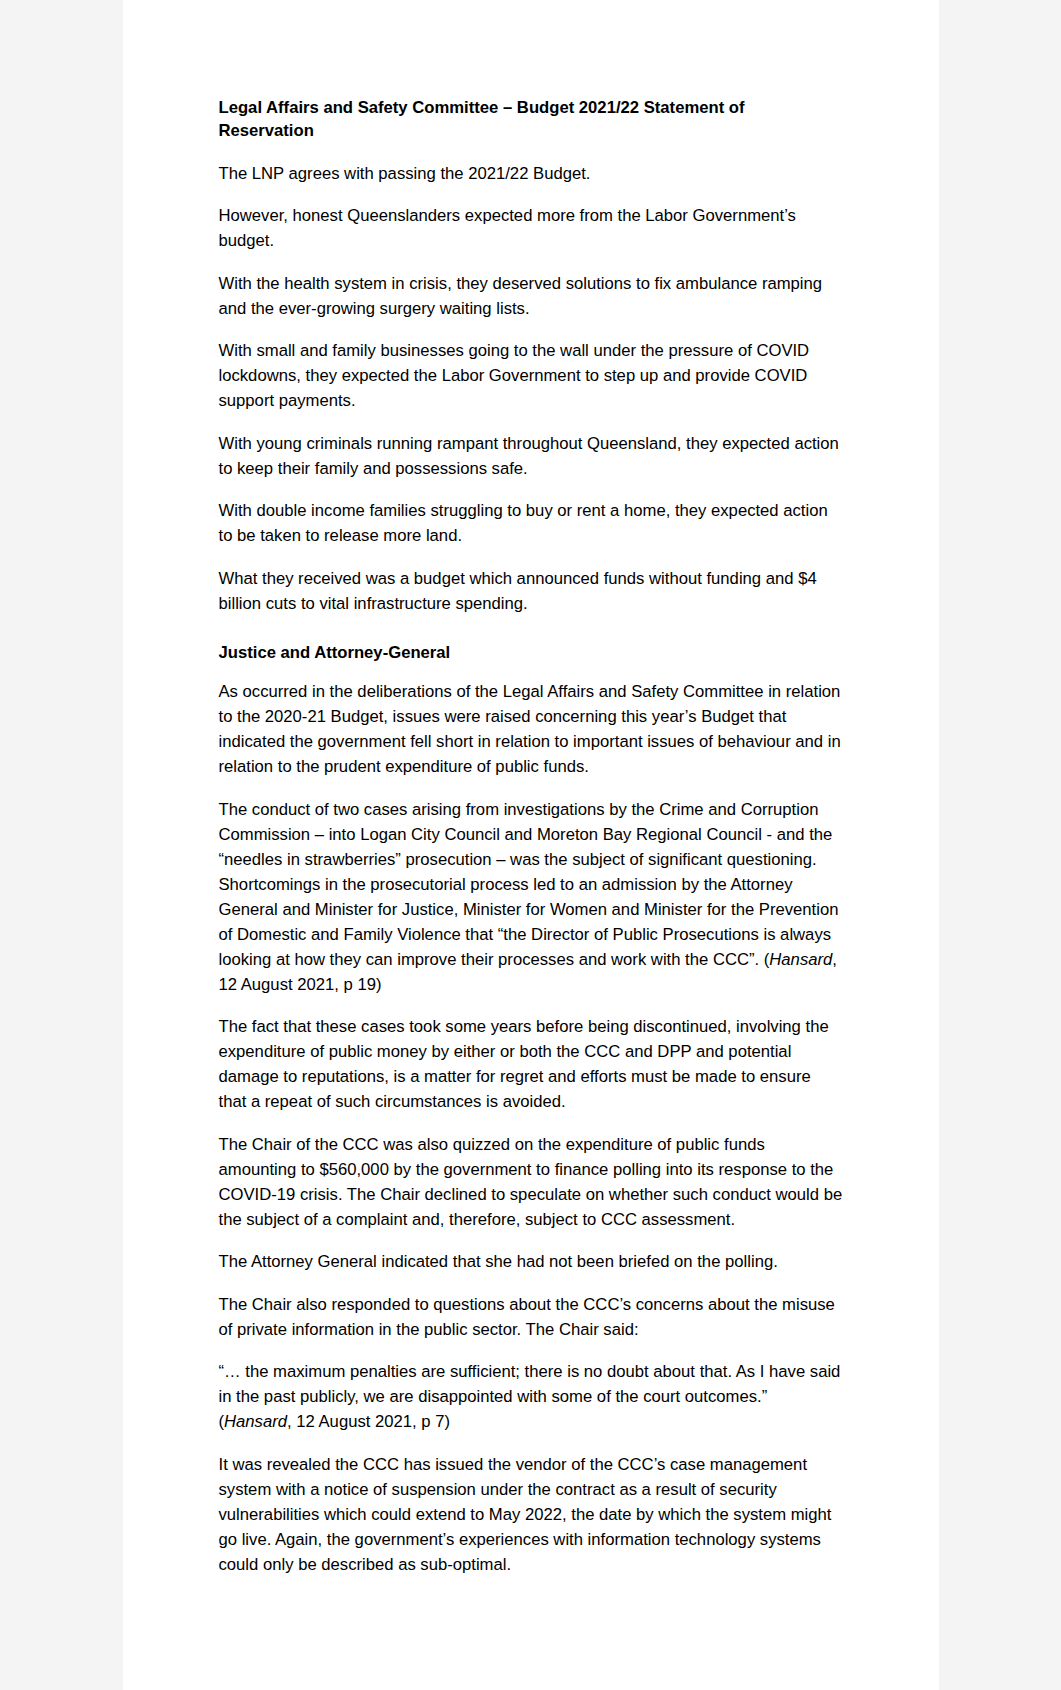Legal Affairs and Safety Committee – Budget 2021/22 Statement of Reservation
The LNP agrees with passing the 2021/22 Budget.
However, honest Queenslanders expected more from the Labor Government’s budget.
With the health system in crisis, they deserved solutions to fix ambulance ramping and the ever-growing surgery waiting lists.
With small and family businesses going to the wall under the pressure of COVID lockdowns, they expected the Labor Government to step up and provide COVID support payments.
With young criminals running rampant throughout Queensland, they expected action to keep their family and possessions safe.
With double income families struggling to buy or rent a home, they expected action to be taken to release more land.
What they received was a budget which announced funds without funding and $4 billion cuts to vital infrastructure spending.
Justice and Attorney-General
As occurred in the deliberations of the Legal Affairs and Safety Committee in relation to the 2020-21 Budget, issues were raised concerning this year’s Budget that indicated the government fell short in relation to important issues of behaviour and in relation to the prudent expenditure of public funds.
The conduct of two cases arising from investigations by the Crime and Corruption Commission – into Logan City Council and Moreton Bay Regional Council - and the “needles in strawberries” prosecution – was the subject of significant questioning. Shortcomings in the prosecutorial process led to an admission by the Attorney General and Minister for Justice, Minister for Women and Minister for the Prevention of Domestic and Family Violence that “the Director of Public Prosecutions is always looking at how they can improve their processes and work with the CCC”. (Hansard, 12 August 2021, p 19)
The fact that these cases took some years before being discontinued, involving the expenditure of public money by either or both the CCC and DPP and potential damage to reputations, is a matter for regret and efforts must be made to ensure that a repeat of such circumstances is avoided.
The Chair of the CCC was also quizzed on the expenditure of public funds amounting to $560,000 by the government to finance polling into its response to the COVID-19 crisis. The Chair declined to speculate on whether such conduct would be the subject of a complaint and, therefore, subject to CCC assessment.
The Attorney General indicated that she had not been briefed on the polling.
The Chair also responded to questions about the CCC’s concerns about the misuse of private information in the public sector. The Chair said:
“… the maximum penalties are sufficient; there is no doubt about that. As I have said in the past publicly, we are disappointed with some of the court outcomes.” (Hansard, 12 August 2021, p 7)
It was revealed the CCC has issued the vendor of the CCC’s case management system with a notice of suspension under the contract as a result of security vulnerabilities which could extend to May 2022, the date by which the system might go live. Again, the government’s experiences with information technology systems could only be described as sub-optimal.